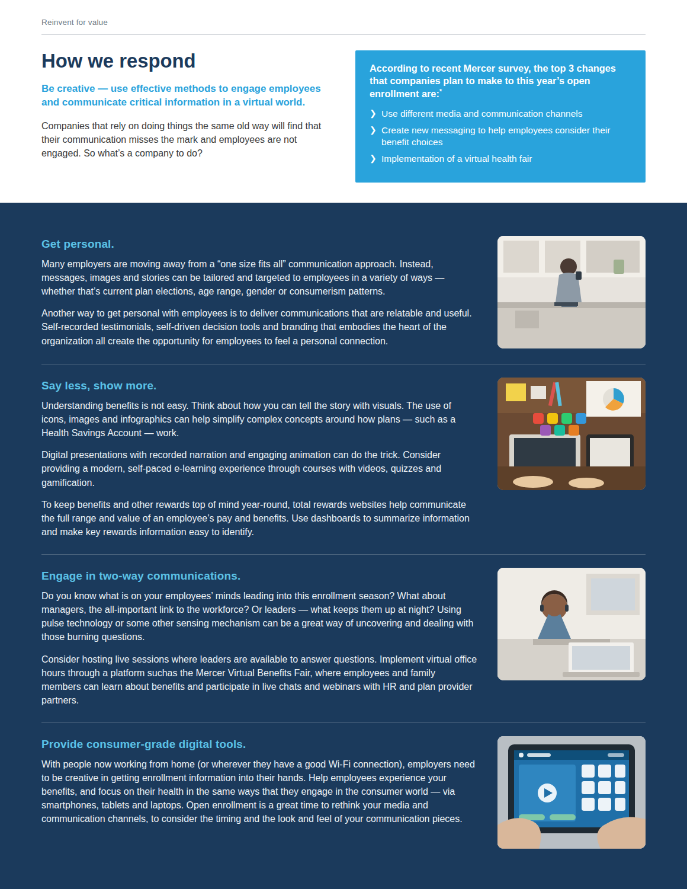Reinvent for value
How we respond
Be creative — use effective methods to engage employees and communicate critical information in a virtual world.
Companies that rely on doing things the same old way will find that their communication misses the mark and employees are not engaged. So what’s a company to do?
According to recent Mercer survey, the top 3 changes that companies plan to make to this year’s open enrollment are:*
Use different media and communication channels
Create new messaging to help employees consider their benefit choices
Implementation of a virtual health fair
Get personal.
Many employers are moving away from a “one size fits all” communication approach. Instead, messages, images and stories can be tailored and targeted to employees in a variety of ways — whether that’s current plan elections, age range, gender or consumerism patterns.
Another way to get personal with employees is to deliver communications that are relatable and useful. Self-recorded testimonials, self-driven decision tools and branding that embodies the heart of the organization all create the opportunity for employees to feel a personal connection.
Say less, show more.
Understanding benefits is not easy. Think about how you can tell the story with visuals. The use of icons, images and infographics can help simplify complex concepts around how plans — such as a Health Savings Account — work.
Digital presentations with recorded narration and engaging animation can do the trick. Consider providing a modern, self-paced e-learning experience through courses with videos, quizzes and gamification.
To keep benefits and other rewards top of mind year-round, total rewards websites help communicate the full range and value of an employee’s pay and benefits. Use dashboards to summarize information and make key rewards information easy to identify.
Engage in two-way communications.
Do you know what is on your employees’ minds leading into this enrollment season? What about managers, the all-important link to the workforce? Or leaders — what keeps them up at night? Using pulse technology or some other sensing mechanism can be a great way of uncovering and dealing with those burning questions.
Consider hosting live sessions where leaders are available to answer questions. Implement virtual office hours through a platform suchas the Mercer Virtual Benefits Fair, where employees and family members can learn about benefits and participate in live chats and webinars with HR and plan provider partners.
Provide consumer-grade digital tools.
With people now working from home (or wherever they have a good Wi-Fi connection), employers need to be creative in getting enrollment information into their hands. Help employees experience your benefits, and focus on their health in the same ways that they engage in the consumer world — via smartphones, tablets and laptops. Open enrollment is a great time to rethink your media and communication channels, to consider the timing and the look and feel of your communication pieces.